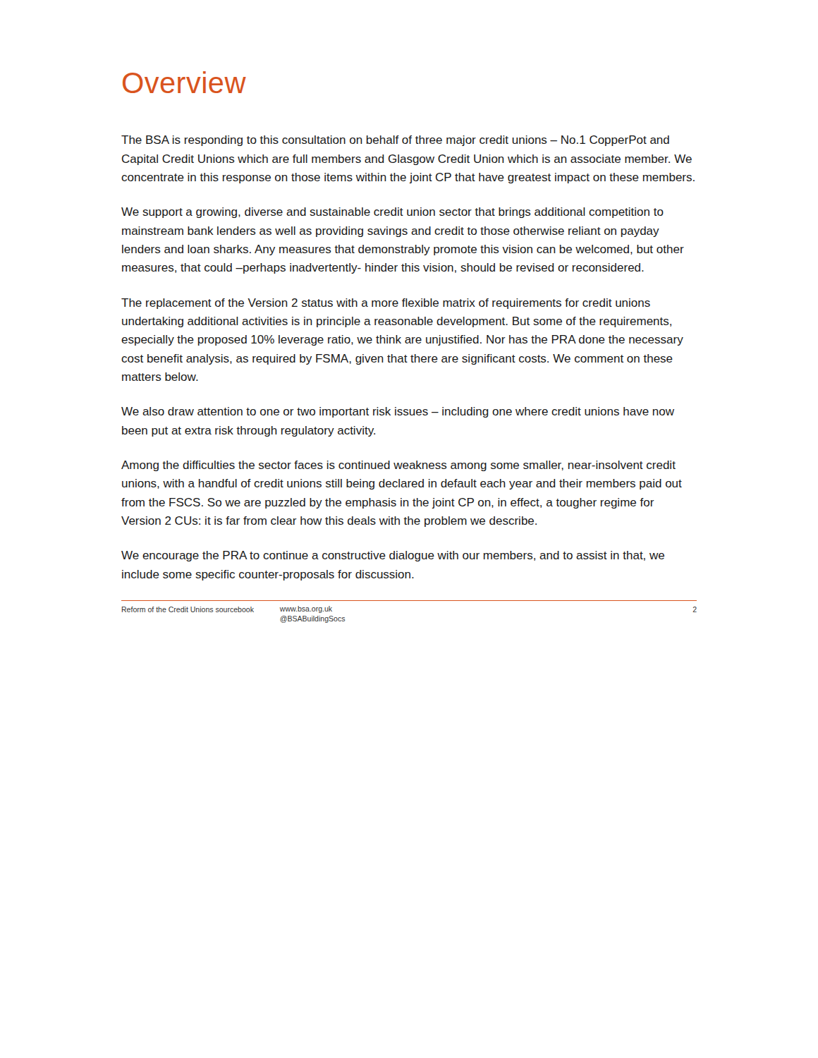Overview
The BSA is responding to this consultation on behalf of three major credit unions – No.1 CopperPot and Capital Credit Unions which are full members and Glasgow Credit Union which is an associate member. We concentrate in this response on those items within the joint CP that have greatest impact on these members.
We support a growing, diverse and sustainable credit union sector that brings additional competition to mainstream bank lenders as well as providing savings and credit to those otherwise reliant on payday lenders and loan sharks. Any measures that demonstrably promote this vision can be welcomed, but other measures, that could –perhaps inadvertently- hinder this vision, should be revised or reconsidered.
The replacement of the Version 2 status with a more flexible matrix of requirements for credit unions undertaking additional activities is in principle a reasonable development. But some of the requirements, especially the proposed 10% leverage ratio, we think are unjustified. Nor has the PRA done the necessary cost benefit analysis, as required by FSMA, given that there are significant costs. We comment on these matters below.
We also draw attention to one or two important risk issues – including one where credit unions have now been put at extra risk through regulatory activity.
Among the difficulties the sector faces is continued weakness among some smaller, near-insolvent credit unions, with a handful of credit unions still being declared in default each year and their members paid out from the FSCS. So we are puzzled by the emphasis in the joint CP on, in effect, a tougher regime for Version 2 CUs: it is far from clear how this deals with the problem we describe.
We encourage the PRA to continue a constructive dialogue with our members, and to assist in that, we include some specific counter-proposals for discussion.
Reform of the Credit Unions sourcebook www.bsa.org.uk
@BSABuildingSocs 2